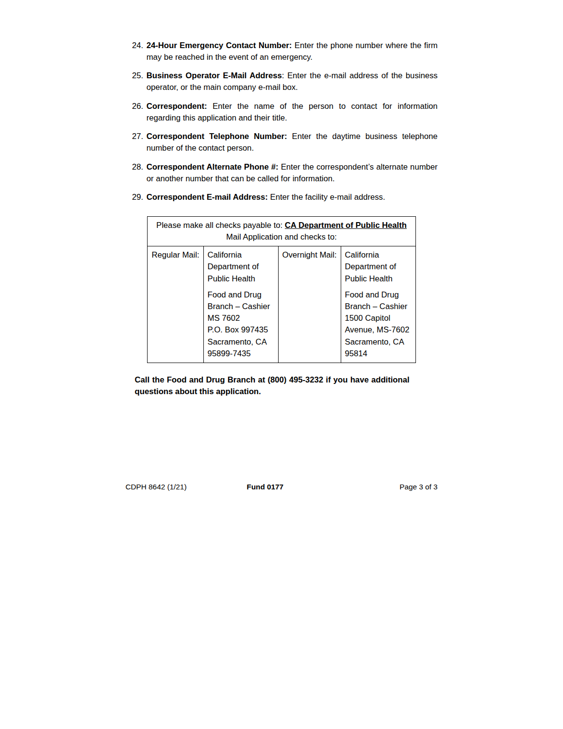24-Hour Emergency Contact Number: Enter the phone number where the firm may be reached in the event of an emergency.
Business Operator E-Mail Address: Enter the e-mail address of the business operator, or the main company e-mail box.
Correspondent: Enter the name of the person to contact for information regarding this application and their title.
Correspondent Telephone Number: Enter the daytime business telephone number of the contact person.
Correspondent Alternate Phone #: Enter the correspondent’s alternate number or another number that can be called for information.
Correspondent E-mail Address: Enter the facility e-mail address.
| Please make all checks payable to: CA Department of Public Health Mail Application and checks to: |
| Regular Mail: | California Department of Public Health Food and Drug Branch – Cashier MS 7602 P.O. Box 997435 Sacramento, CA 95899-7435 | Overnight Mail: | California Department of Public Health Food and Drug Branch – Cashier 1500 Capitol Avenue, MS-7602 Sacramento, CA 95814 |
Call the Food and Drug Branch at (800) 495-3232 if you have additional questions about this application.
CDPH 8642 (1/21) Fund 0177 Page 3 of 3